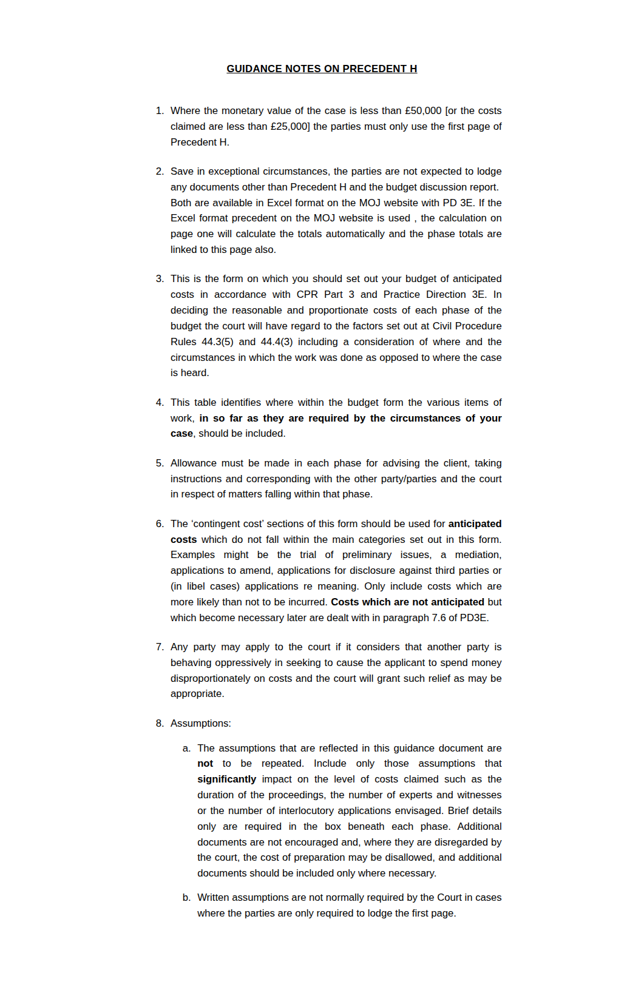GUIDANCE NOTES ON PRECEDENT H
Where the monetary value of the case is less than £50,000 [or the costs claimed are less than £25,000] the parties must only use the first page of Precedent H.
Save in exceptional circumstances, the parties are not expected to lodge any documents other than Precedent H and the budget discussion report. Both are available in Excel format on the MOJ website with PD 3E. If the Excel format precedent on the MOJ website is used , the calculation on page one will calculate the totals automatically and the phase totals are linked to this page also.
This is the form on which you should set out your budget of anticipated costs in accordance with CPR Part 3 and Practice Direction 3E. In deciding the reasonable and proportionate costs of each phase of the budget the court will have regard to the factors set out at Civil Procedure Rules 44.3(5) and 44.4(3) including a consideration of where and the circumstances in which the work was done as opposed to where the case is heard.
This table identifies where within the budget form the various items of work, in so far as they are required by the circumstances of your case, should be included.
Allowance must be made in each phase for advising the client, taking instructions and corresponding with the other party/parties and the court in respect of matters falling within that phase.
The ‘contingent cost’ sections of this form should be used for anticipated costs which do not fall within the main categories set out in this form. Examples might be the trial of preliminary issues, a mediation, applications to amend, applications for disclosure against third parties or (in libel cases) applications re meaning. Only include costs which are more likely than not to be incurred. Costs which are not anticipated but which become necessary later are dealt with in paragraph 7.6 of PD3E.
Any party may apply to the court if it considers that another party is behaving oppressively in seeking to cause the applicant to spend money disproportionately on costs and the court will grant such relief as may be appropriate.
Assumptions:
The assumptions that are reflected in this guidance document are not to be repeated. Include only those assumptions that significantly impact on the level of costs claimed such as the duration of the proceedings, the number of experts and witnesses or the number of interlocutory applications envisaged. Brief details only are required in the box beneath each phase. Additional documents are not encouraged and, where they are disregarded by the court, the cost of preparation may be disallowed, and additional documents should be included only where necessary.
Written assumptions are not normally required by the Court in cases where the parties are only required to lodge the first page.